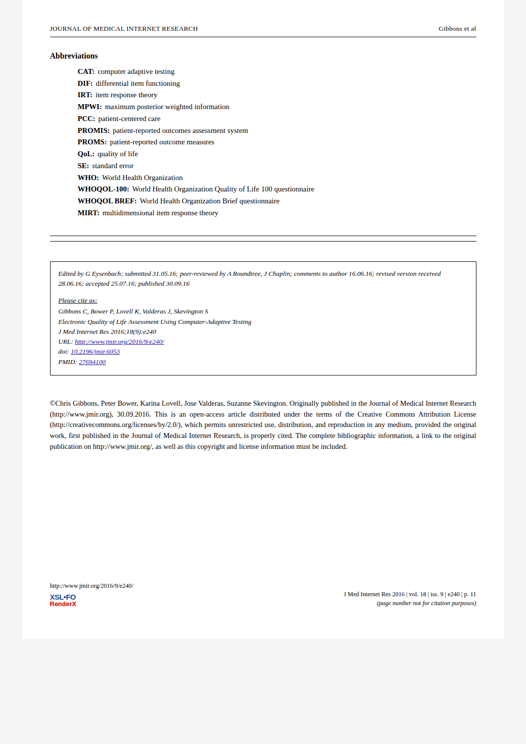Journal of Medical Internet Research Gibbons et al
Abbreviations
CAT:
computer adaptive testing
DIF:
differential item functioning
IRT:
item response theory
MPWI:
maximum posterior weighted information
PCC:
patient-centered care
PROMIS:
patient-reported outcomes assessment system
PROMS:
patient-reported outcome measures
QoL:
quality of life
SE:
standard error
WHO:
World Health Organization
WHOQOL-100:
World Health Organization Quality of Life 100 questionnaire
WHOQOL BREF:
World Health Organization Brief questionnaire
MIRT:
multidimensional item response theory
Edited by G Eysenbach; submitted 31.05.16; peer-reviewed by A Roundtree, J Chaplin; comments to author 16.06.16; revised version received 28.06.16; accepted 25.07.16; published 30.09.16
Please cite as:
Gibbons C, Bower P, Lovell K, Valderas J, Skevington S
Electronic Quality of Life Assessment Using Computer-Adaptive Testing
J Med Internet Res 2016;18(9):e240
URL: http://www.jmir.org/2016/9/e240/
doi: 10.2196/jmir.6053
PMID: 27694100
©Chris Gibbons, Peter Bower, Karina Lovell, Jose Valderas, Suzanne Skevington. Originally published in the Journal of Medical Internet Research (http://www.jmir.org), 30.09.2016. This is an open-access article distributed under the terms of the Creative Commons Attribution License (http://creativecommons.org/licenses/by/2.0/), which permits unrestricted use, distribution, and reproduction in any medium, provided the original work, first published in the Journal of Medical Internet Research, is properly cited. The complete bibliographic information, a link to the original publication on http://www.jmir.org/, as well as this copyright and license information must be included.
http://www.jmir.org/2016/9/e240/
XSL•FO
RenderX
J Med Internet Res 2016 | vol. 18 | iss. 9 | e240 | p. 11
(page number not for citation purposes)